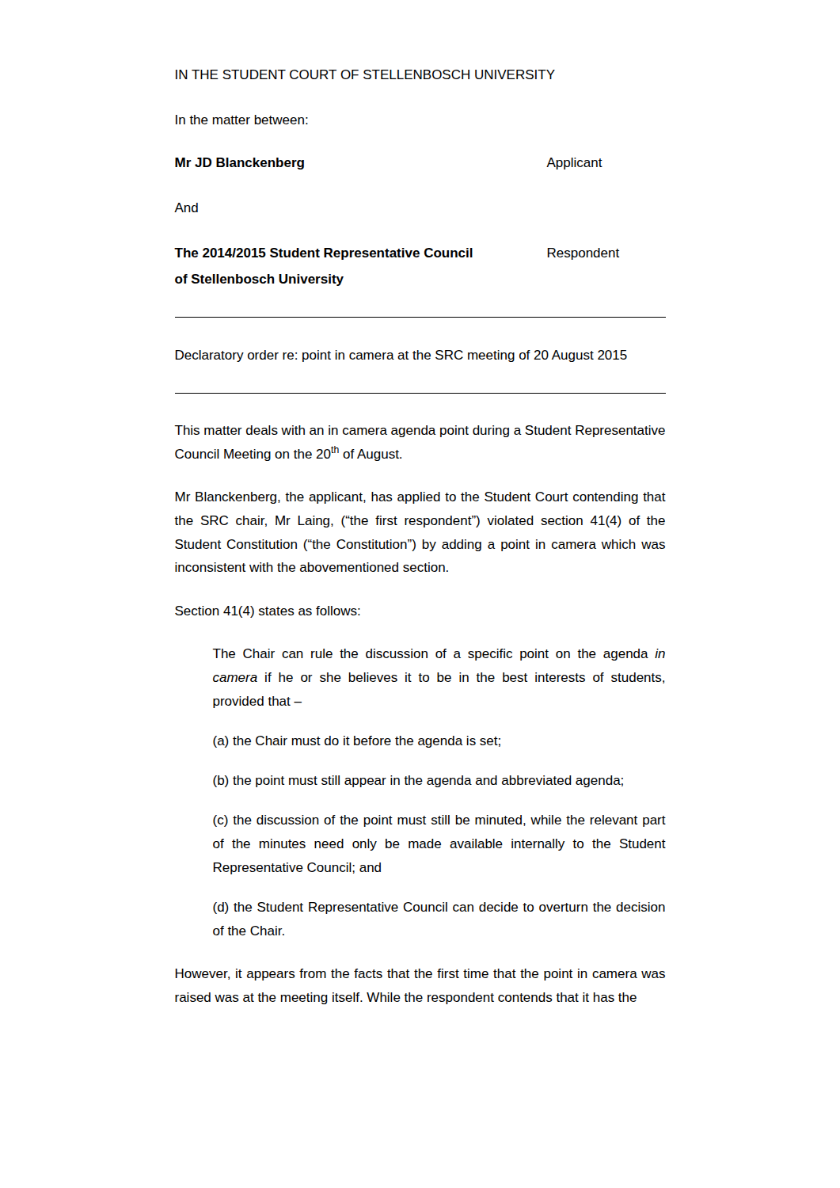IN THE STUDENT COURT OF STELLENBOSCH UNIVERSITY
In the matter between:
Mr JD Blanckenberg Applicant
And
The 2014/2015 Student Representative Council Respondent
of Stellenbosch University
Declaratory order re: point in camera at the SRC meeting of 20 August 2015
This matter deals with an in camera agenda point during a Student Representative Council Meeting on the 20th of August.
Mr Blanckenberg, the applicant, has applied to the Student Court contending that the SRC chair, Mr Laing, (“the first respondent”) violated section 41(4) of the Student Constitution (“the Constitution”) by adding a point in camera which was inconsistent with the abovementioned section.
Section 41(4) states as follows:
The Chair can rule the discussion of a specific point on the agenda in camera if he or she believes it to be in the best interests of students, provided that –
(a) the Chair must do it before the agenda is set;
(b) the point must still appear in the agenda and abbreviated agenda;
(c) the discussion of the point must still be minuted, while the relevant part of the minutes need only be made available internally to the Student Representative Council; and
(d) the Student Representative Council can decide to overturn the decision of the Chair.
However, it appears from the facts that the first time that the point in camera was raised was at the meeting itself. While the respondent contends that it has the